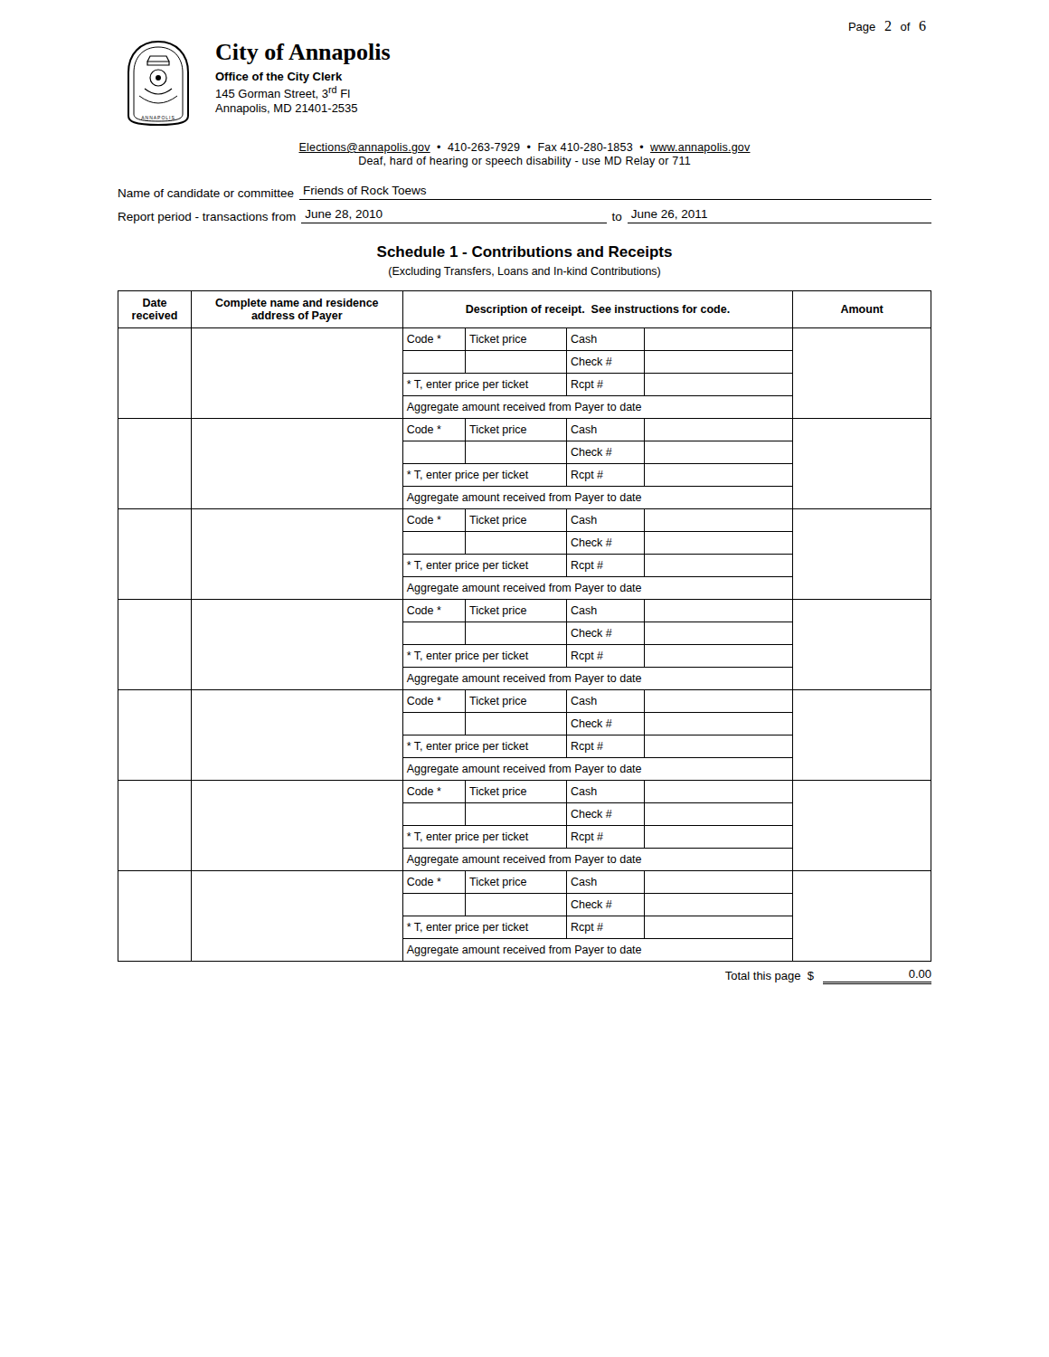Page 2 of 6
ANNAPOLIS
City of Annapolis
Office of the City Clerk
145 Gorman Street, 3rd Fl
Annapolis, MD 21401-2535
Elections@annapolis.gov • 410-263-7929 • Fax 410-280-1853 • www.annapolis.gov Deaf, hard of hearing or speech disability - use MD Relay or 711
Name of candidate or committee Friends of Rock Toews
Report period - transactions from June 28, 2010 to June 26, 2011
Schedule 1 - Contributions and Receipts
(Excluding Transfers, Loans and In-kind Contributions)
| Date received | Complete name and residence address of Payer | Description of receipt. See instructions for code. | Amount |
| --- | --- | --- | --- |
| | | / Code * / Ticket price / Cash / / / / / Check # / / / * T, enter price per ticket / Rcpt # / / / Aggregate amount received from Payer to date / | |
| | | / Code * / Ticket price / Cash / / / / / Check # / / / * T, enter price per ticket / Rcpt # / / / Aggregate amount received from Payer to date / | |
| | | / Code * / Ticket price / Cash / / / / / Check # / / / * T, enter price per ticket / Rcpt # / / / Aggregate amount received from Payer to date / | |
| | | / Code * / Ticket price / Cash / / / / / Check # / / / * T, enter price per ticket / Rcpt # / / / Aggregate amount received from Payer to date / | |
| | | / Code * / Ticket price / Cash / / / / / Check # / / / * T, enter price per ticket / Rcpt # / / / Aggregate amount received from Payer to date / | |
| | | / Code * / Ticket price / Cash / / / / / Check # / / / * T, enter price per ticket / Rcpt # / / / Aggregate amount received from Payer to date / | |
| | | / Code * / Ticket price / Cash / / / / / Check # / / / * T, enter price per ticket / Rcpt # / / / Aggregate amount received from Payer to date / | |
Total this page $ 0.00